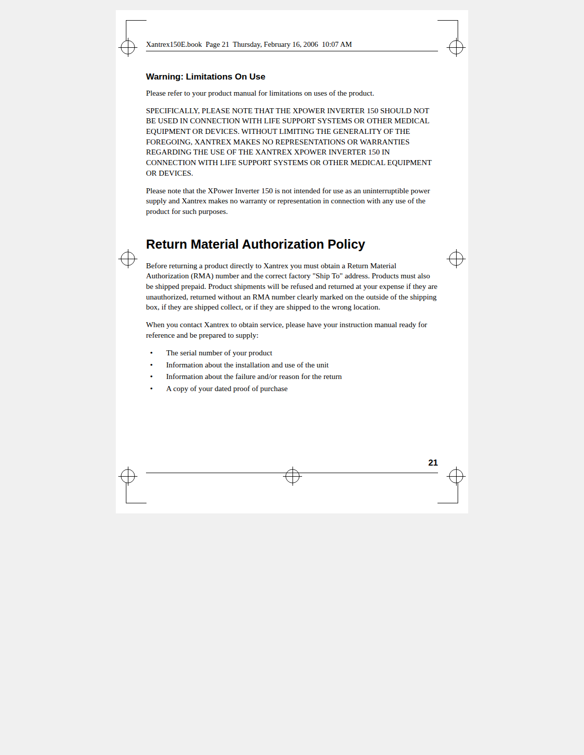Xantrex150E.book Page 21 Thursday, February 16, 2006 10:07 AM
Warning: Limitations On Use
Please refer to your product manual for limitations on uses of the product.
Specifically, please note that the XPower Inverter 150 should not be used in connection with life support systems or other medical equipment or devices. Without limiting the generality of the foregoing, Xantrex makes no representations or warranties regarding the use of the Xantrex XPower Inverter 150 in connection with life support systems or other medical equipment or devices.
Please note that the XPower Inverter 150 is not intended for use as an uninterruptible power supply and Xantrex makes no warranty or representation in connection with any use of the product for such purposes.
Return Material Authorization Policy
Before returning a product directly to Xantrex you must obtain a Return Material Authorization (RMA) number and the correct factory "Ship To" address. Products must also be shipped prepaid. Product shipments will be refused and returned at your expense if they are unauthorized, returned without an RMA number clearly marked on the outside of the shipping box, if they are shipped collect, or if they are shipped to the wrong location.
When you contact Xantrex to obtain service, please have your instruction manual ready for reference and be prepared to supply:
The serial number of your product
Information about the installation and use of the unit
Information about the failure and/or reason for the return
A copy of your dated proof of purchase
21